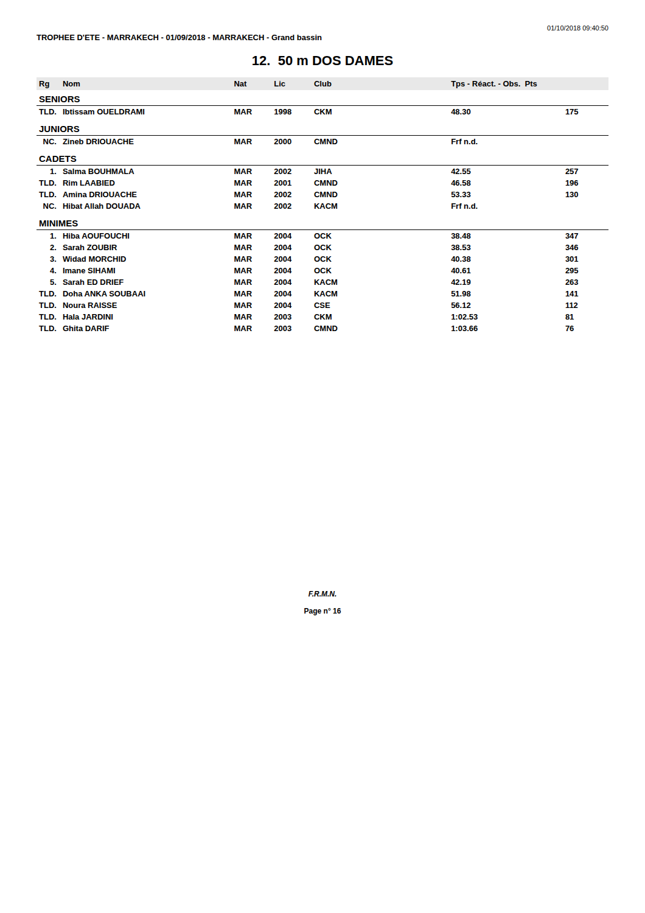01/10/2018 09:40:50
TROPHEE D'ETE - MARRAKECH - 01/09/2018 - MARRAKECH - Grand bassin
12. 50 m DOS DAMES
| Rg | Nom | Nat | Lic | Club | Tps - Réact. - Obs. Pts | |
| --- | --- | --- | --- | --- | --- | --- |
| SENIORS |
| TLD. | Ibtissam OUELDRAMI | MAR | 1998 | CKM | 48.30 | 175 |
| JUNIORS |
| NC. | Zineb DRIOUACHE | MAR | 2000 | CMND | Frf n.d. | |
| CADETS |
| 1. | Salma BOUHMALA | MAR | 2002 | JIHA | 42.55 | 257 |
| TLD. | Rim LAABIED | MAR | 2001 | CMND | 46.58 | 196 |
| TLD. | Amina DRIOUACHE | MAR | 2002 | CMND | 53.33 | 130 |
| NC. | Hibat Allah DOUADA | MAR | 2002 | KACM | Frf n.d. | |
| MINIMES |
| 1. | Hiba AOUFOUCHI | MAR | 2004 | OCK | 38.48 | 347 |
| 2. | Sarah ZOUBIR | MAR | 2004 | OCK | 38.53 | 346 |
| 3. | Widad MORCHID | MAR | 2004 | OCK | 40.38 | 301 |
| 4. | Imane SIHAMI | MAR | 2004 | OCK | 40.61 | 295 |
| 5. | Sarah ED DRIEF | MAR | 2004 | KACM | 42.19 | 263 |
| TLD. | Doha ANKA SOUBAAI | MAR | 2004 | KACM | 51.98 | 141 |
| TLD. | Noura RAISSE | MAR | 2004 | CSE | 56.12 | 112 |
| TLD. | Hala JARDINI | MAR | 2003 | CKM | 1:02.53 | 81 |
| TLD. | Ghita DARIF | MAR | 2003 | CMND | 1:03.66 | 76 |
F.R.M.N.
Page n° 16